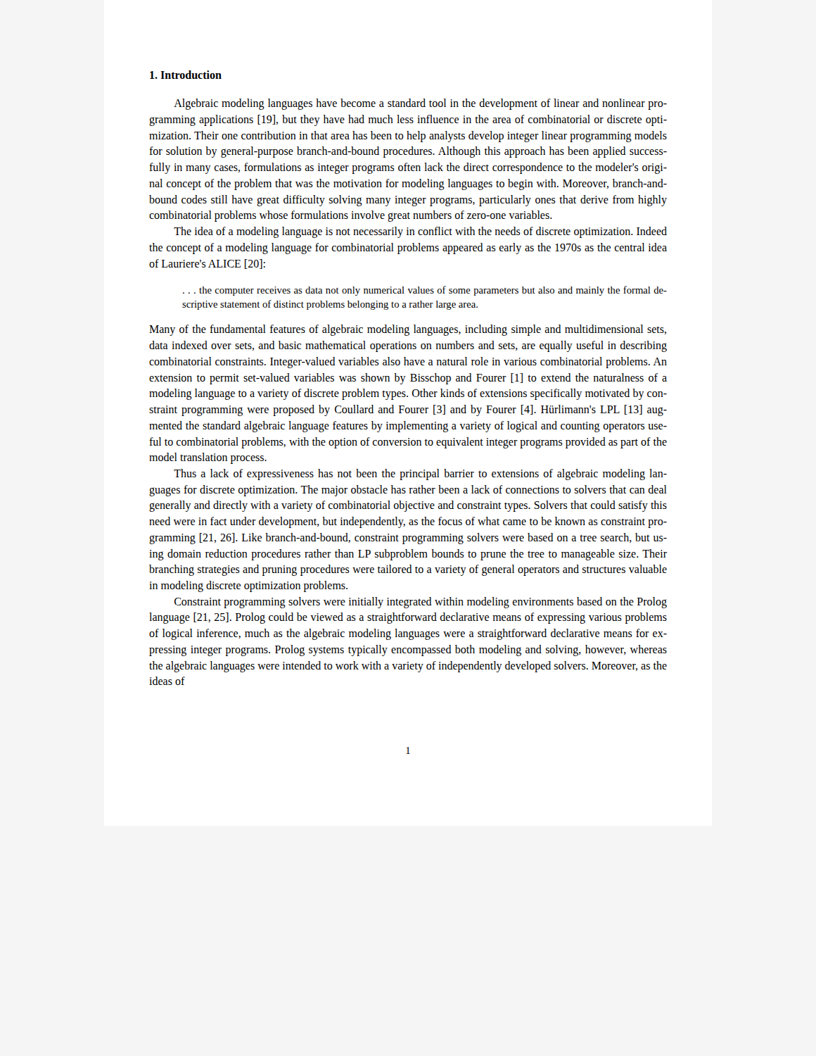1. Introduction
Algebraic modeling languages have become a standard tool in the development of linear and nonlinear programming applications [19], but they have had much less influence in the area of combinatorial or discrete optimization. Their one contribution in that area has been to help analysts develop integer linear programming models for solution by general-purpose branch-and-bound procedures. Although this approach has been applied successfully in many cases, formulations as integer programs often lack the direct correspondence to the modeler's original concept of the problem that was the motivation for modeling languages to begin with. Moreover, branch-and-bound codes still have great difficulty solving many integer programs, particularly ones that derive from highly combinatorial problems whose formulations involve great numbers of zero-one variables.
The idea of a modeling language is not necessarily in conflict with the needs of discrete optimization. Indeed the concept of a modeling language for combinatorial problems appeared as early as the 1970s as the central idea of Lauriere's ALICE [20]:
. . . the computer receives as data not only numerical values of some parameters but also and mainly the formal descriptive statement of distinct problems belonging to a rather large area.
Many of the fundamental features of algebraic modeling languages, including simple and multidimensional sets, data indexed over sets, and basic mathematical operations on numbers and sets, are equally useful in describing combinatorial constraints. Integer-valued variables also have a natural role in various combinatorial problems. An extension to permit set-valued variables was shown by Bisschop and Fourer [1] to extend the naturalness of a modeling language to a variety of discrete problem types. Other kinds of extensions specifically motivated by constraint programming were proposed by Coullard and Fourer [3] and by Fourer [4]. Hürlimann's LPL [13] augmented the standard algebraic language features by implementing a variety of logical and counting operators useful to combinatorial problems, with the option of conversion to equivalent integer programs provided as part of the model translation process.
Thus a lack of expressiveness has not been the principal barrier to extensions of algebraic modeling languages for discrete optimization. The major obstacle has rather been a lack of connections to solvers that can deal generally and directly with a variety of combinatorial objective and constraint types. Solvers that could satisfy this need were in fact under development, but independently, as the focus of what came to be known as constraint programming [21, 26]. Like branch-and-bound, constraint programming solvers were based on a tree search, but using domain reduction procedures rather than LP subproblem bounds to prune the tree to manageable size. Their branching strategies and pruning procedures were tailored to a variety of general operators and structures valuable in modeling discrete optimization problems.
Constraint programming solvers were initially integrated within modeling environments based on the Prolog language [21, 25]. Prolog could be viewed as a straightforward declarative means of expressing various problems of logical inference, much as the algebraic modeling languages were a straightforward declarative means for expressing integer programs. Prolog systems typically encompassed both modeling and solving, however, whereas the algebraic languages were intended to work with a variety of independently developed solvers. Moreover, as the ideas of
1